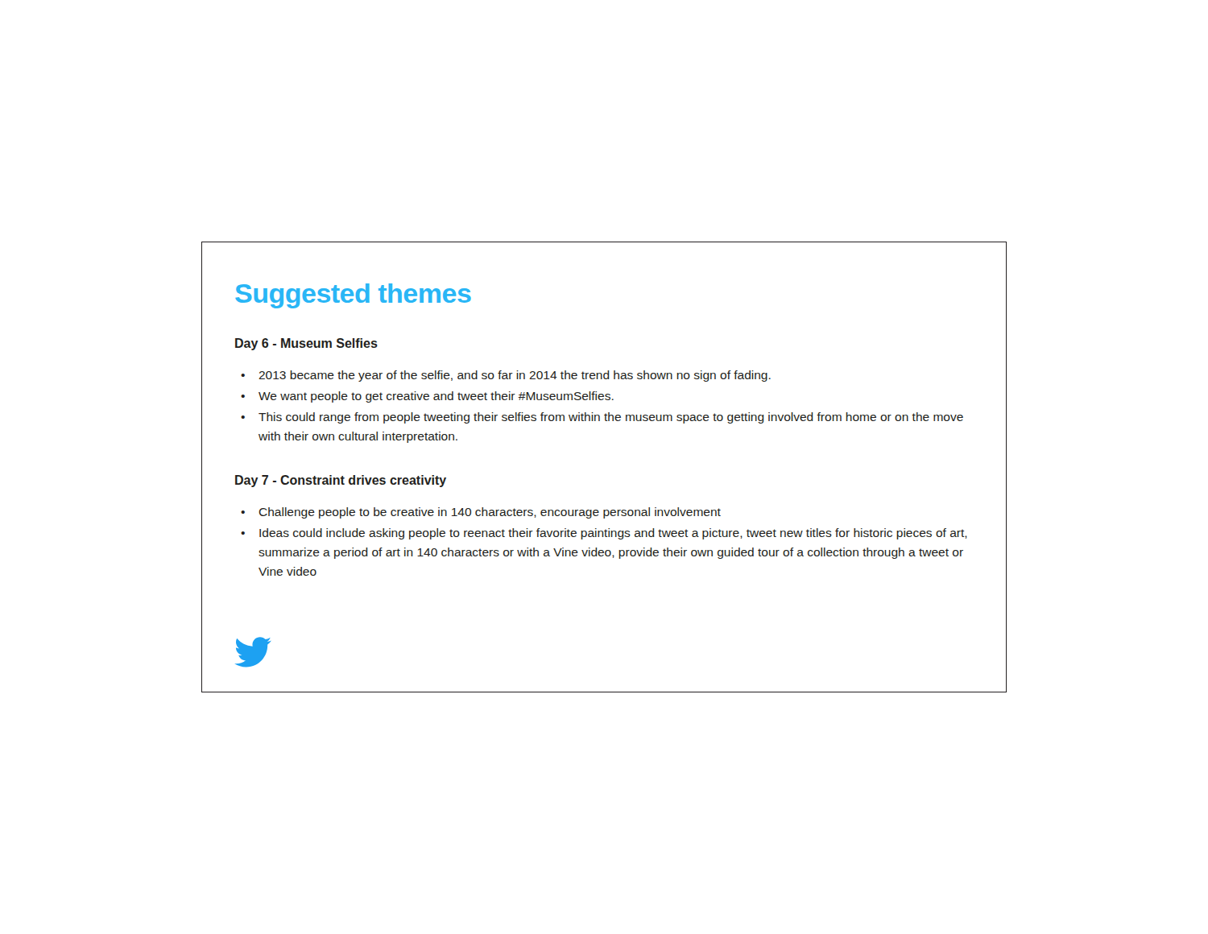Suggested themes
Day 6 - Museum Selfies
2013 became the year of the selfie, and so far in 2014 the trend has shown no sign of fading.
We want people to get creative and tweet their #MuseumSelfies.
This could range from people tweeting their selfies from within the museum space to getting involved from home or on the move with their own cultural interpretation.
Day 7 - Constraint drives creativity
Challenge people to be creative in 140 characters, encourage personal involvement
Ideas could include asking people to reenact their favorite paintings and tweet a picture, tweet new titles for historic pieces of art, summarize a period of art in 140 characters or with a Vine video, provide their own guided tour of a collection through a tweet or Vine video